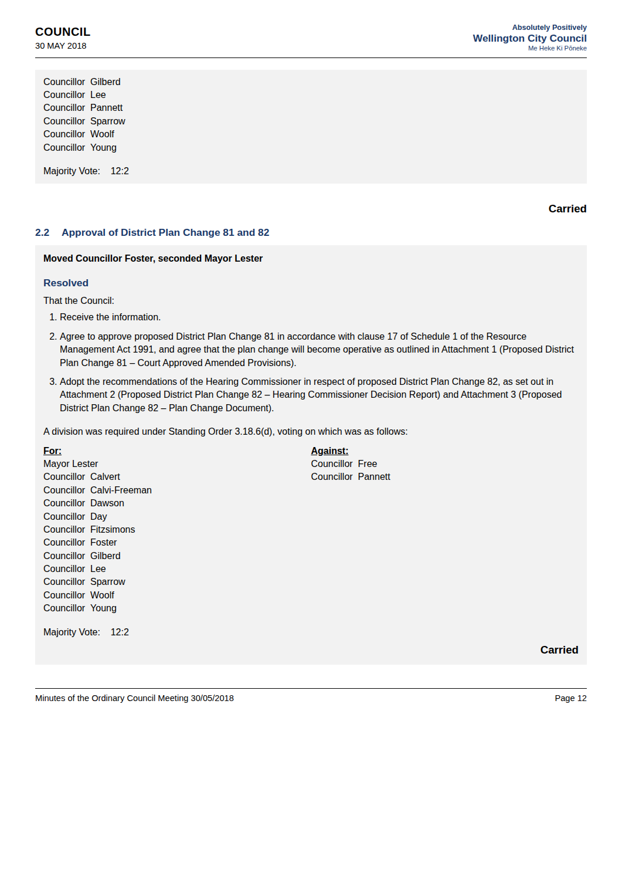COUNCIL
30 MAY 2018
Absolutely Positively
Wellington City Council
Me Heke Ki Pōneke
Councillor Gilberd
Councillor Lee
Councillor Pannett
Councillor Sparrow
Councillor Woolf
Councillor Young
Majority Vote: 12:2
Carried
2.2 Approval of District Plan Change 81 and 82
Moved Councillor Foster, seconded Mayor Lester
Resolved
That the Council:
Receive the information.
Agree to approve proposed District Plan Change 81 in accordance with clause 17 of Schedule 1 of the Resource Management Act 1991, and agree that the plan change will become operative as outlined in Attachment 1 (Proposed District Plan Change 81 – Court Approved Amended Provisions).
Adopt the recommendations of the Hearing Commissioner in respect of proposed District Plan Change 82, as set out in Attachment 2 (Proposed District Plan Change 82 – Hearing Commissioner Decision Report) and Attachment 3 (Proposed District Plan Change 82 – Plan Change Document).
A division was required under Standing Order 3.18.6(d), voting on which was as follows:
| For: Mayor Lester Councillor Calvert Councillor Calvi-Freeman Councillor Dawson Councillor Day Councillor Fitzsimons Councillor Foster Councillor Gilberd Councillor Lee Councillor Sparrow Councillor Woolf Councillor Young | Against: Councillor Free Councillor Pannett |
Majority Vote: 12:2
Carried
Minutes of the Ordinary Council Meeting 30/05/2018
Page 12